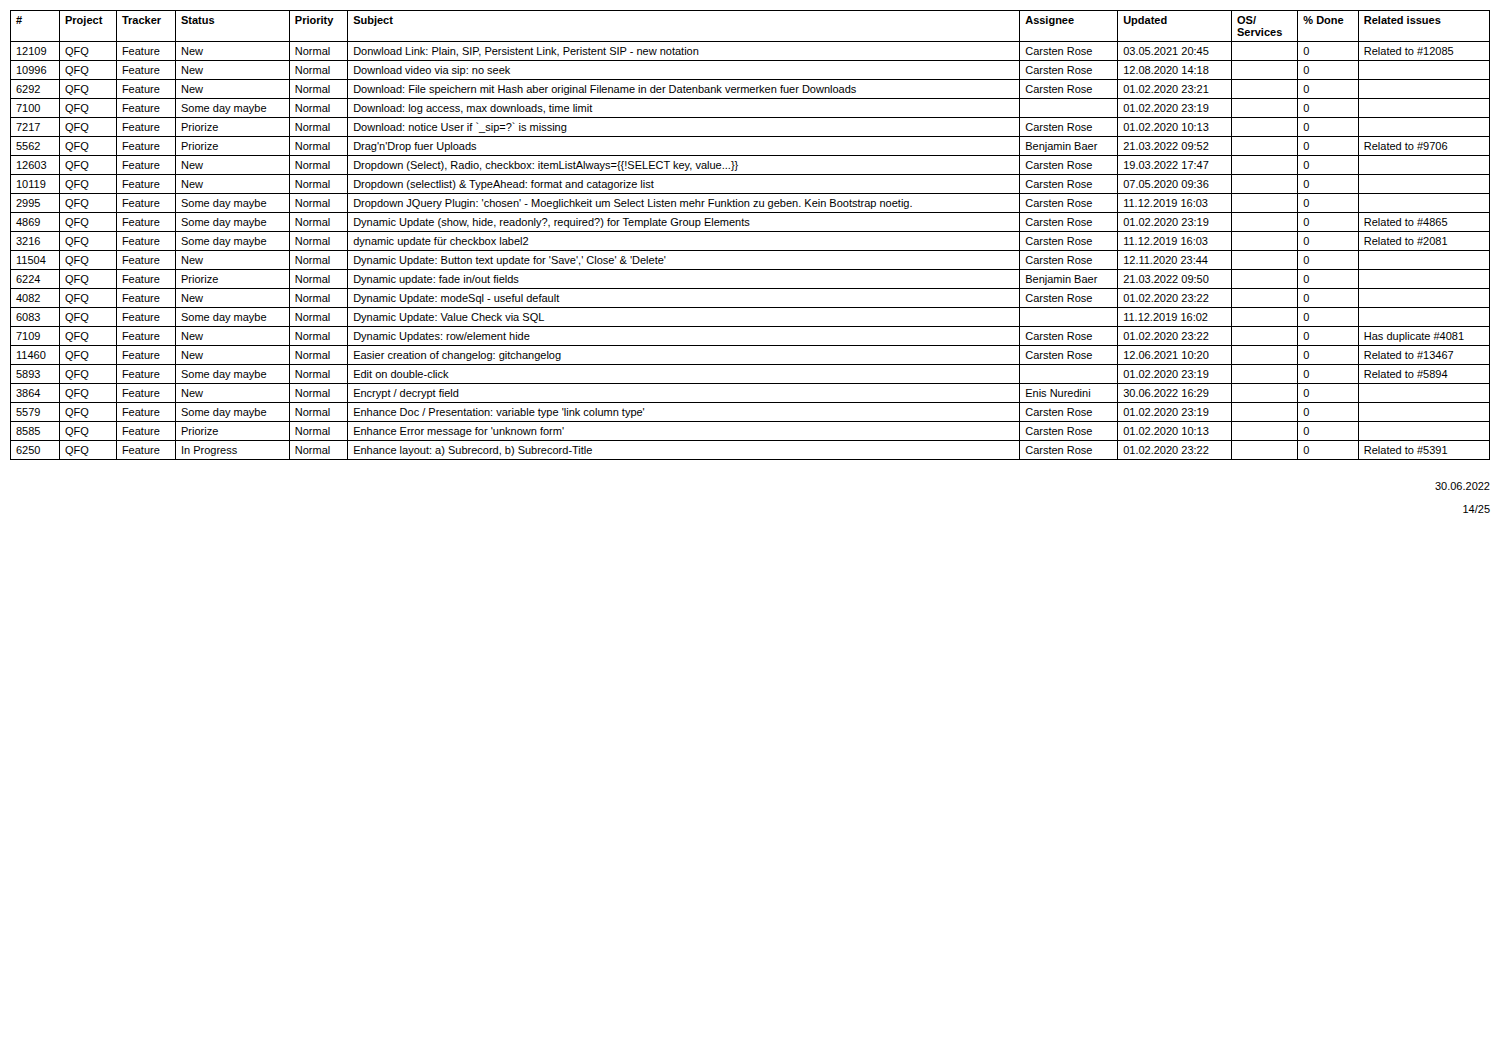| # | Project | Tracker | Status | Priority | Subject | Assignee | Updated | OS/ Services | % Done | Related issues |
| --- | --- | --- | --- | --- | --- | --- | --- | --- | --- | --- |
| 12109 | QFQ | Feature | New | Normal | Donwload Link: Plain, SIP, Persistent Link, Peristent SIP - new notation | Carsten Rose | 03.05.2021 20:45 | | 0 | Related to #12085 |
| 10996 | QFQ | Feature | New | Normal | Download video via sip: no seek | Carsten Rose | 12.08.2020 14:18 | | 0 | |
| 6292 | QFQ | Feature | New | Normal | Download: File speichern mit Hash aber original Filename in der Datenbank vermerken fuer Downloads | Carsten Rose | 01.02.2020 23:21 | | 0 | |
| 7100 | QFQ | Feature | Some day maybe | Normal | Download: log access, max downloads, time limit | | 01.02.2020 23:19 | | 0 | |
| 7217 | QFQ | Feature | Priorize | Normal | Download: notice User if `_sip=?` is missing | Carsten Rose | 01.02.2020 10:13 | | 0 | |
| 5562 | QFQ | Feature | Priorize | Normal | Drag'n'Drop fuer Uploads | Benjamin Baer | 21.03.2022 09:52 | | 0 | Related to #9706 |
| 12603 | QFQ | Feature | New | Normal | Dropdown (Select), Radio, checkbox: itemListAlways={{!SELECT key, value...}} | Carsten Rose | 19.03.2022 17:47 | | 0 | |
| 10119 | QFQ | Feature | New | Normal | Dropdown (selectlist) & TypeAhead: format and catagorize list | Carsten Rose | 07.05.2020 09:36 | | 0 | |
| 2995 | QFQ | Feature | Some day maybe | Normal | Dropdown JQuery Plugin: 'chosen' - Moeglichkeit um Select Listen mehr Funktion zu geben. Kein Bootstrap noetig. | Carsten Rose | 11.12.2019 16:03 | | 0 | |
| 4869 | QFQ | Feature | Some day maybe | Normal | Dynamic Update (show, hide, readonly?, required?) for Template Group Elements | Carsten Rose | 01.02.2020 23:19 | | 0 | Related to #4865 |
| 3216 | QFQ | Feature | Some day maybe | Normal | dynamic update für checkbox label2 | Carsten Rose | 11.12.2019 16:03 | | 0 | Related to #2081 |
| 11504 | QFQ | Feature | New | Normal | Dynamic Update: Button text update for 'Save',' Close' & 'Delete' | Carsten Rose | 12.11.2020 23:44 | | 0 | |
| 6224 | QFQ | Feature | Priorize | Normal | Dynamic update: fade in/out fields | Benjamin Baer | 21.03.2022 09:50 | | 0 | |
| 4082 | QFQ | Feature | New | Normal | Dynamic Update: modeSql - useful default | Carsten Rose | 01.02.2020 23:22 | | 0 | |
| 6083 | QFQ | Feature | Some day maybe | Normal | Dynamic Update: Value Check via SQL | | 11.12.2019 16:02 | | 0 | |
| 7109 | QFQ | Feature | New | Normal | Dynamic Updates: row/element hide | Carsten Rose | 01.02.2020 23:22 | | 0 | Has duplicate #4081 |
| 11460 | QFQ | Feature | New | Normal | Easier creation of changelog: gitchangelog | Carsten Rose | 12.06.2021 10:20 | | 0 | Related to #13467 |
| 5893 | QFQ | Feature | Some day maybe | Normal | Edit on double-click | | 01.02.2020 23:19 | | 0 | Related to #5894 |
| 3864 | QFQ | Feature | New | Normal | Encrypt / decrypt field | Enis Nuredini | 30.06.2022 16:29 | | 0 | |
| 5579 | QFQ | Feature | Some day maybe | Normal | Enhance Doc / Presentation: variable type 'link column type' | Carsten Rose | 01.02.2020 23:19 | | 0 | |
| 8585 | QFQ | Feature | Priorize | Normal | Enhance Error message for 'unknown form' | Carsten Rose | 01.02.2020 10:13 | | 0 | |
| 6250 | QFQ | Feature | In Progress | Normal | Enhance layout: a) Subrecord, b) Subrecord-Title | Carsten Rose | 01.02.2020 23:22 | | 0 | Related to #5391 |
30.06.2022
14/25